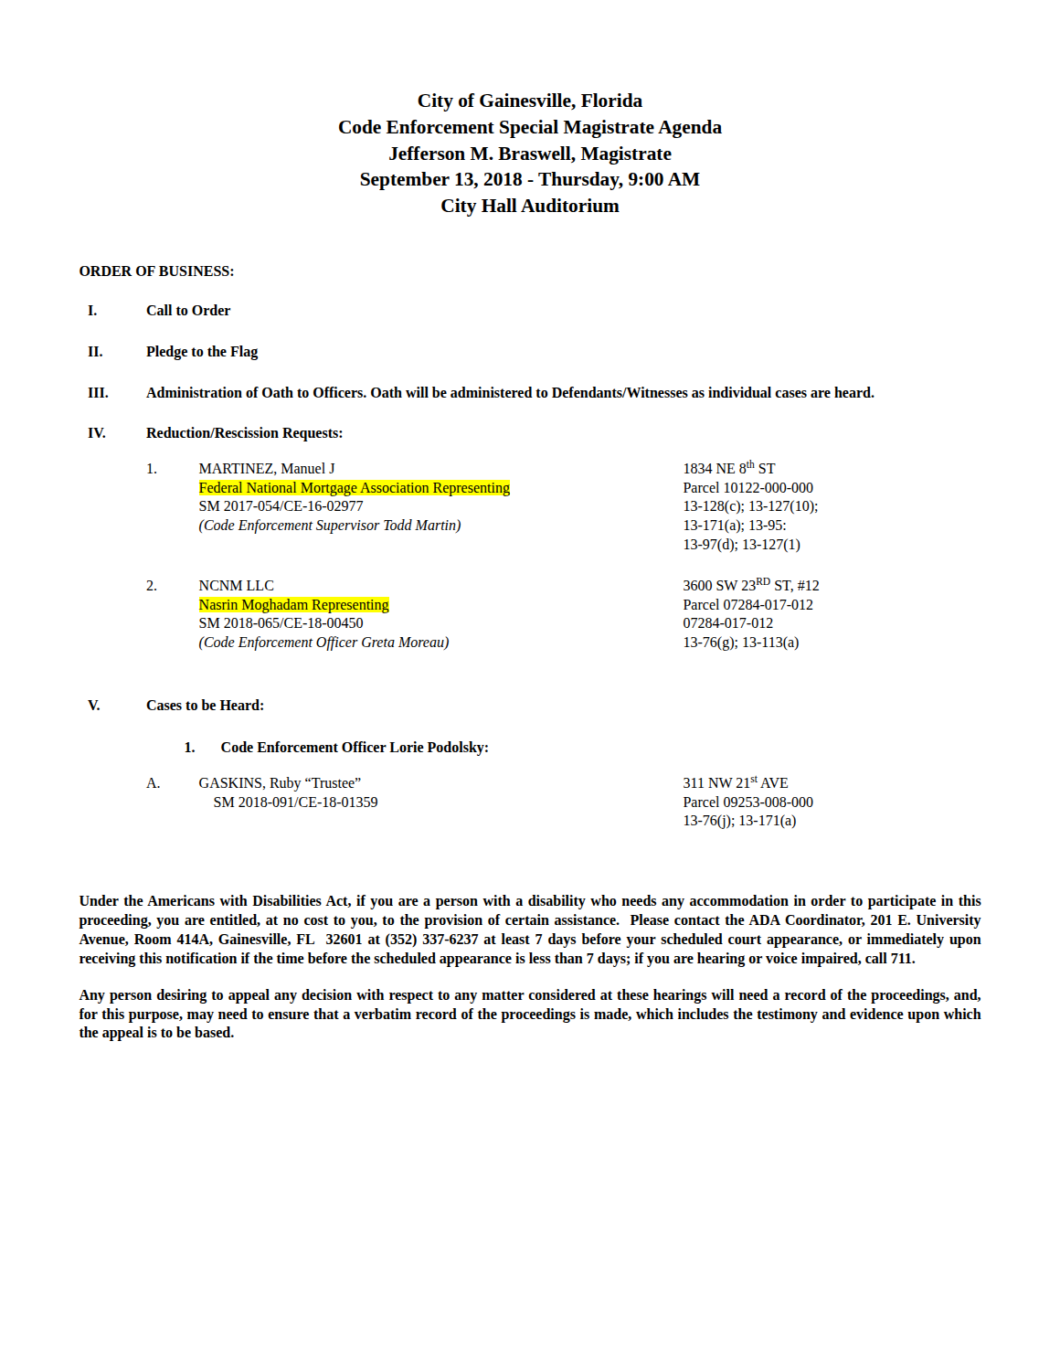City of Gainesville, Florida
Code Enforcement Special Magistrate Agenda
Jefferson M. Braswell, Magistrate
September 13, 2018 - Thursday, 9:00 AM
City Hall Auditorium
ORDER OF BUSINESS:
I. Call to Order
II. Pledge to the Flag
III. Administration of Oath to Officers. Oath will be administered to Defendants/Witnesses as individual cases are heard.
IV. Reduction/Rescission Requests:
| 1. | MARTINEZ, Manuel J Federal National Mortgage Association Representing SM 2017-054/CE-16-02977 (Code Enforcement Supervisor Todd Martin) | 1834 NE 8 th ST Parcel 10122-000-000 13-128(c); 13-127(10); 13-171(a); 13-95: 13-97(d); 13-127(1) |
| 2. | NCNM LLC Nasrin Moghadam Representing SM 2018-065/CE-18-00450 (Code Enforcement Officer Greta Moreau) | 3600 SW 23 RD ST, #12 Parcel 07284-017-012 07284-017-012 13-76(g); 13-113(a) |
V. Cases to be Heard:
1. Code Enforcement Officer Lorie Podolsky:
| A. | GASKINS, Ruby “Trustee” SM 2018-091/CE-18-01359 | 311 NW 21 st AVE Parcel 09253-008-000 13-76(j); 13-171(a) |
Under the Americans with Disabilities Act, if you are a person with a disability who needs any accommodation in order to participate in this proceeding, you are entitled, at no cost to you, to the provision of certain assistance. Please contact the ADA Coordinator, 201 E. University Avenue, Room 414A, Gainesville, FL 32601 at (352) 337-6237 at least 7 days before your scheduled court appearance, or immediately upon receiving this notification if the time before the scheduled appearance is less than 7 days; if you are hearing or voice impaired, call 711.
Any person desiring to appeal any decision with respect to any matter considered at these hearings will need a record of the proceedings, and, for this purpose, may need to ensure that a verbatim record of the proceedings is made, which includes the testimony and evidence upon which the appeal is to be based.